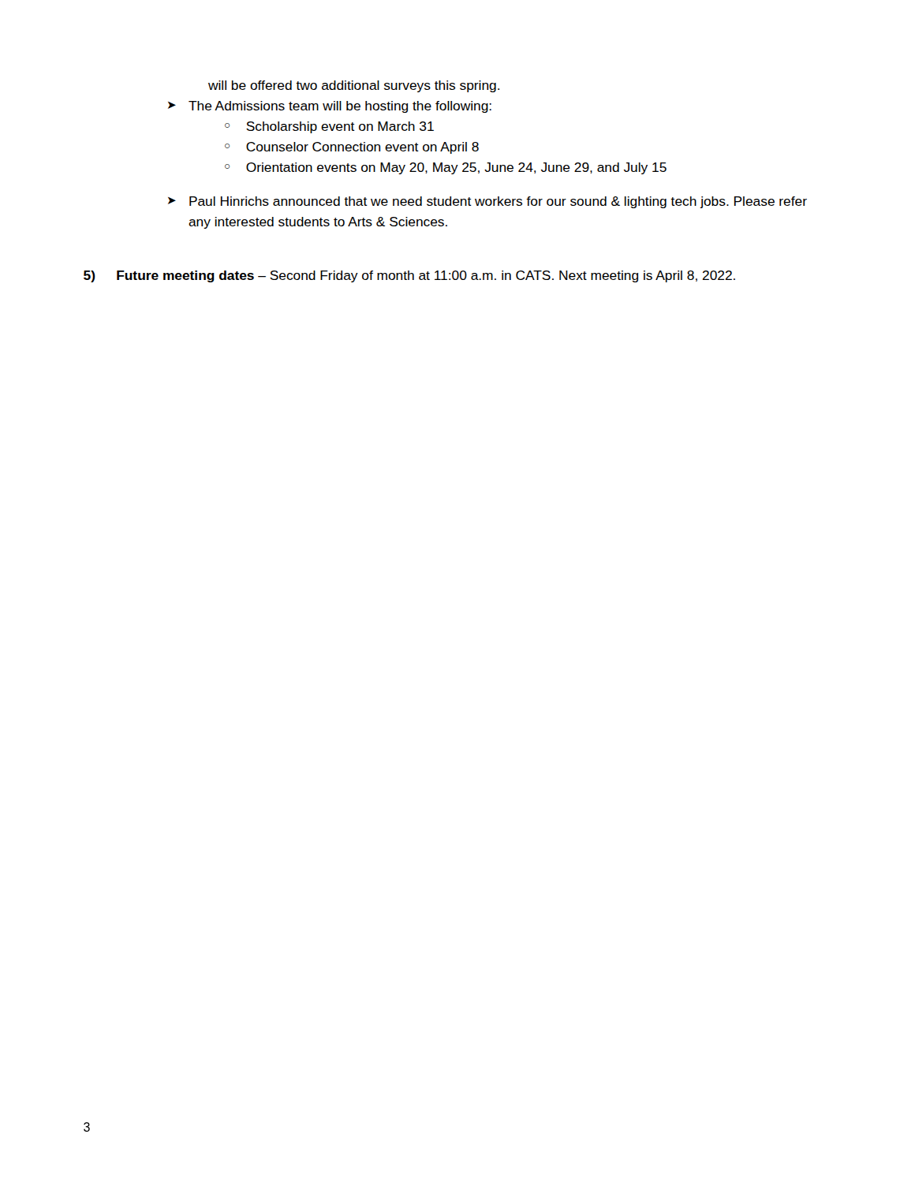will be offered two additional surveys this spring.
The Admissions team will be hosting the following:
Scholarship event on March 31
Counselor Connection event on April 8
Orientation events on May 20, May 25, June 24, June 29, and July 15
Paul Hinrichs announced that we need student workers for our sound & lighting tech jobs. Please refer any interested students to Arts & Sciences.
5) Future meeting dates – Second Friday of month at 11:00 a.m. in CATS. Next meeting is April 8, 2022.
3